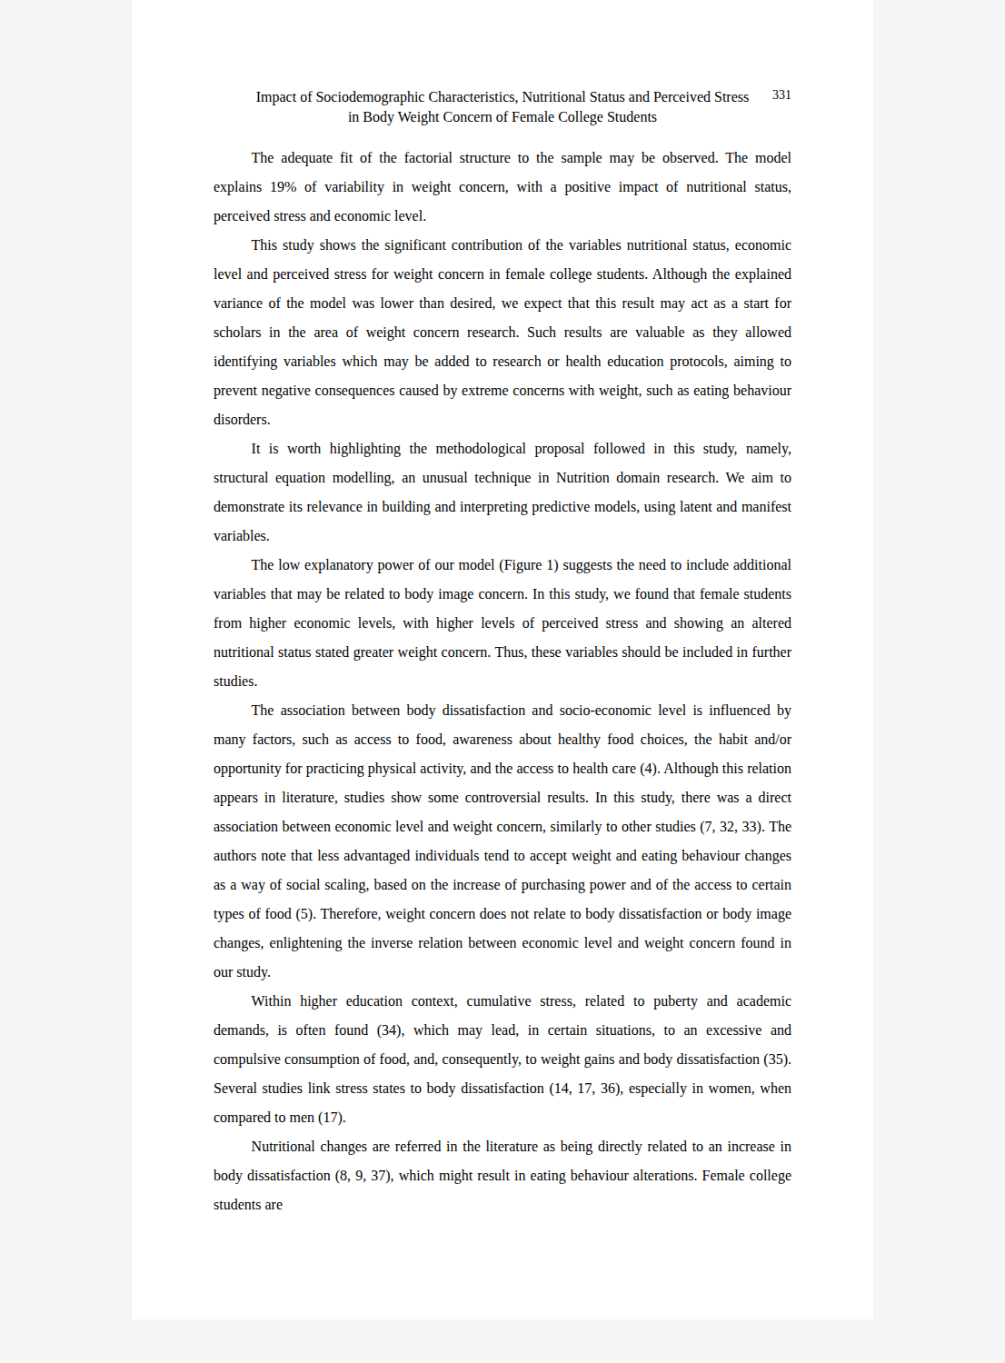331
Impact of Sociodemographic Characteristics, Nutritional Status and Perceived Stress in Body Weight Concern of Female College Students
The adequate fit of the factorial structure to the sample may be observed. The model explains 19% of variability in weight concern, with a positive impact of nutritional status, perceived stress and economic level.
This study shows the significant contribution of the variables nutritional status, economic level and perceived stress for weight concern in female college students. Although the explained variance of the model was lower than desired, we expect that this result may act as a start for scholars in the area of weight concern research. Such results are valuable as they allowed identifying variables which may be added to research or health education protocols, aiming to prevent negative consequences caused by extreme concerns with weight, such as eating behaviour disorders.
It is worth highlighting the methodological proposal followed in this study, namely, structural equation modelling, an unusual technique in Nutrition domain research. We aim to demonstrate its relevance in building and interpreting predictive models, using latent and manifest variables.
The low explanatory power of our model (Figure 1) suggests the need to include additional variables that may be related to body image concern. In this study, we found that female students from higher economic levels, with higher levels of perceived stress and showing an altered nutritional status stated greater weight concern. Thus, these variables should be included in further studies.
The association between body dissatisfaction and socio-economic level is influenced by many factors, such as access to food, awareness about healthy food choices, the habit and/or opportunity for practicing physical activity, and the access to health care (4). Although this relation appears in literature, studies show some controversial results. In this study, there was a direct association between economic level and weight concern, similarly to other studies (7, 32, 33). The authors note that less advantaged individuals tend to accept weight and eating behaviour changes as a way of social scaling, based on the increase of purchasing power and of the access to certain types of food (5). Therefore, weight concern does not relate to body dissatisfaction or body image changes, enlightening the inverse relation between economic level and weight concern found in our study.
Within higher education context, cumulative stress, related to puberty and academic demands, is often found (34), which may lead, in certain situations, to an excessive and compulsive consumption of food, and, consequently, to weight gains and body dissatisfaction (35). Several studies link stress states to body dissatisfaction (14, 17, 36), especially in women, when compared to men (17).
Nutritional changes are referred in the literature as being directly related to an increase in body dissatisfaction (8, 9, 37), which might result in eating behaviour alterations. Female college students are